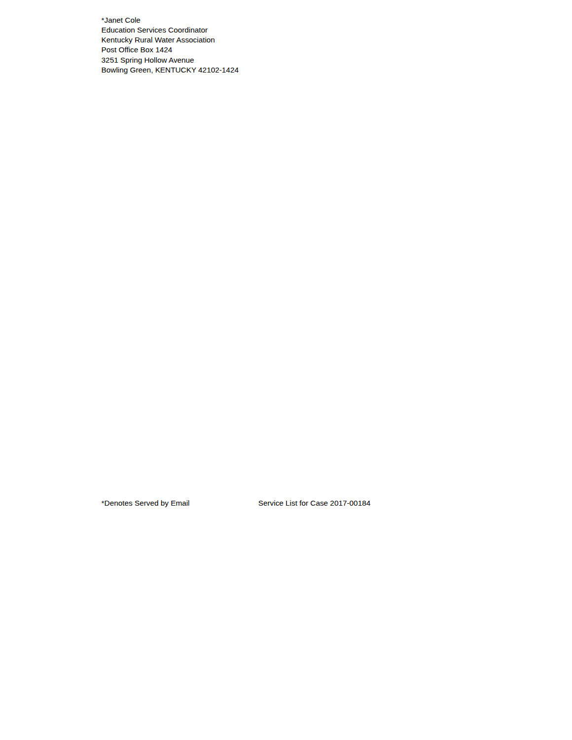*Janet Cole Education Services Coordinator Kentucky Rural Water Association Post Office Box 1424 3251 Spring Hollow Avenue Bowling Green, KENTUCKY 42102-1424
*Denotes Served by Email Service List for Case 2017-00184